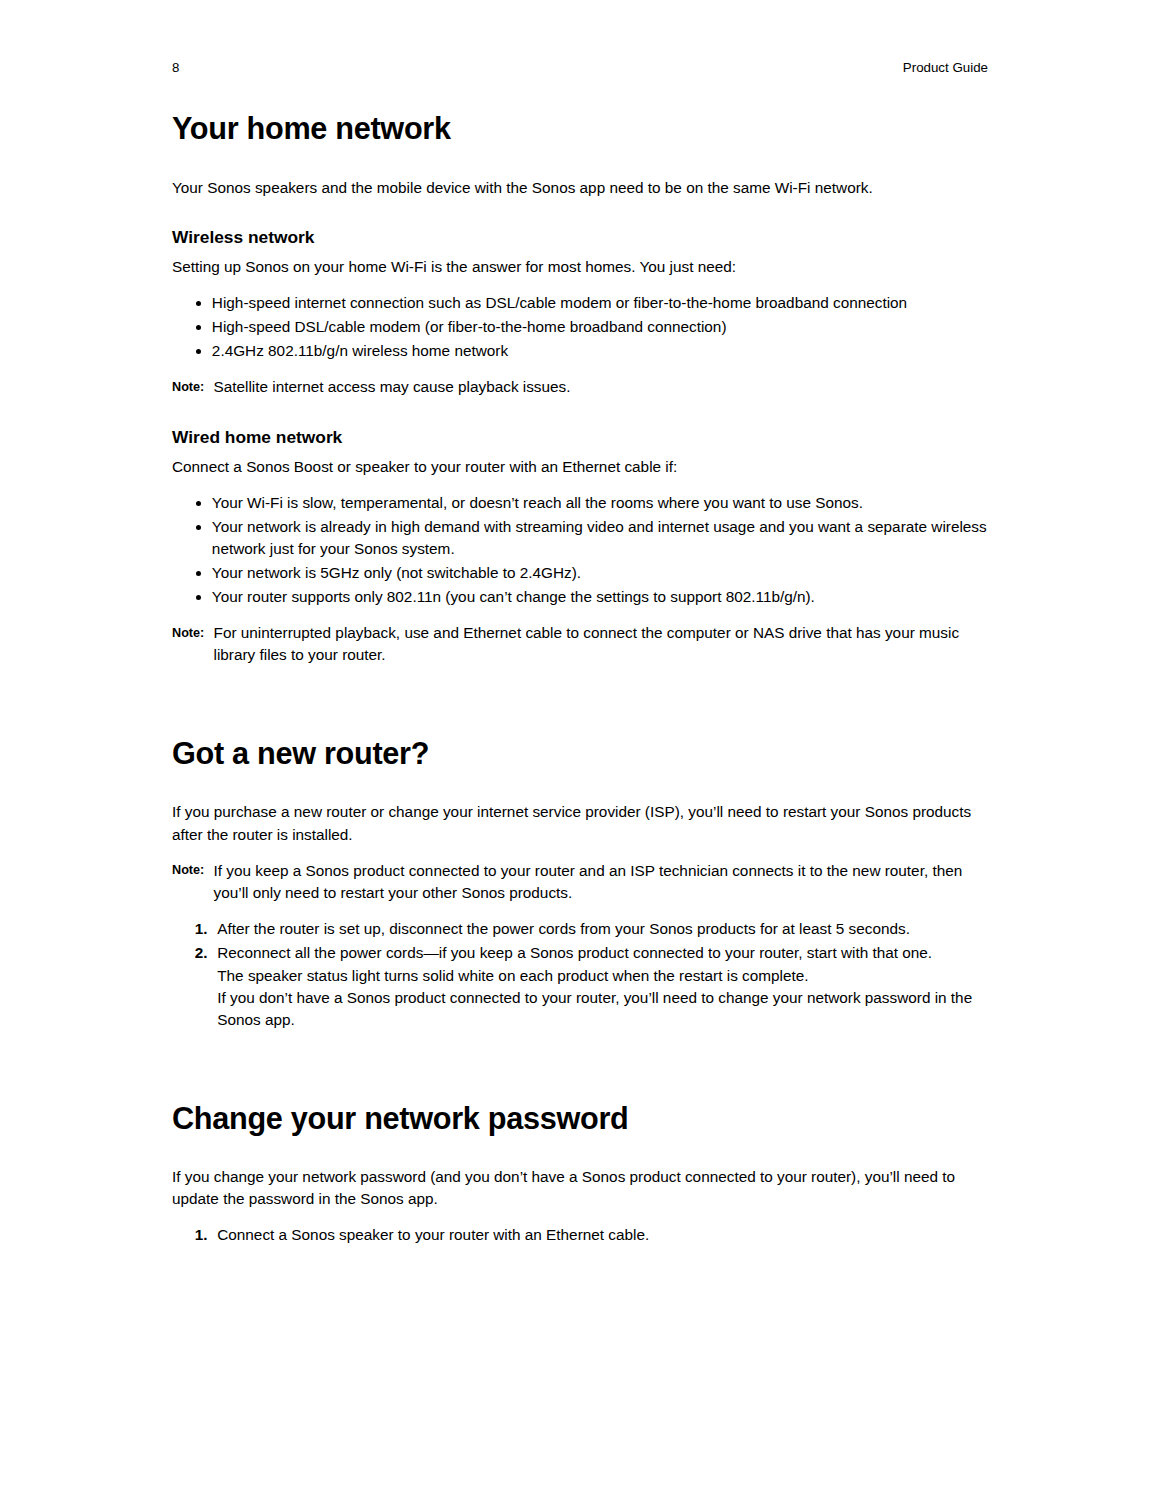8 Product Guide
Your home network
Your Sonos speakers and the mobile device with the Sonos app need to be on the same Wi-Fi network.
Wireless network
Setting up Sonos on your home Wi-Fi is the answer for most homes. You just need:
High-speed internet connection such as DSL/cable modem or fiber-to-the-home broadband connection
High-speed DSL/cable modem (or fiber-to-the-home broadband connection)
2.4GHz 802.11b/g/n wireless home network
Note:
Satellite internet access may cause playback issues.
Wired home network
Connect a Sonos Boost or speaker to your router with an Ethernet cable if:
Your Wi-Fi is slow, temperamental, or doesn’t reach all the rooms where you want to use Sonos.
Your network is already in high demand with streaming video and internet usage and you want a separate wireless network just for your Sonos system.
Your network is 5GHz only (not switchable to 2.4GHz).
Your router supports only 802.11n (you can’t change the settings to support 802.11b/g/n).
Note:
For uninterrupted playback, use and Ethernet cable to connect the computer or NAS drive that has your music library files to your router.
Got a new router?
If you purchase a new router or change your internet service provider (ISP), you’ll need to restart your Sonos products after the router is installed.
Note:
If you keep a Sonos product connected to your router and an ISP technician connects it to the new router, then you’ll only need to restart your other Sonos products.
After the router is set up, disconnect the power cords from your Sonos products for at least 5 seconds.
Reconnect all the power cords—if you keep a Sonos product connected to your router, start with that one.
The speaker status light turns solid white on each product when the restart is complete.
If you don’t have a Sonos product connected to your router, you’ll need to change your network password in the Sonos app.
Change your network password
If you change your network password (and you don’t have a Sonos product connected to your router), you’ll need to update the password in the Sonos app.
Connect a Sonos speaker to your router with an Ethernet cable.